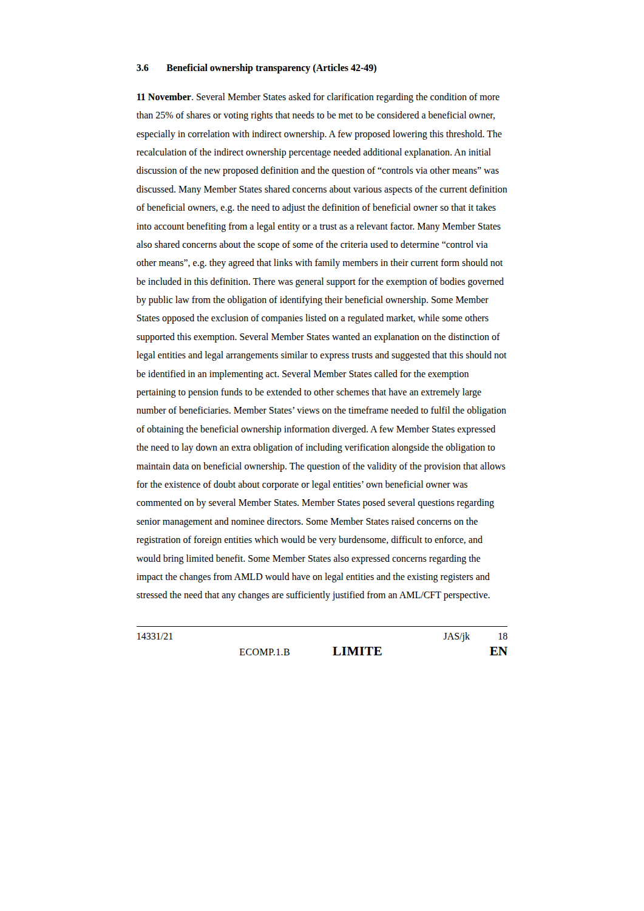3.6 Beneficial ownership transparency (Articles 42-49)
11 November. Several Member States asked for clarification regarding the condition of more than 25% of shares or voting rights that needs to be met to be considered a beneficial owner, especially in correlation with indirect ownership. A few proposed lowering this threshold. The recalculation of the indirect ownership percentage needed additional explanation. An initial discussion of the new proposed definition and the question of “controls via other means” was discussed. Many Member States shared concerns about various aspects of the current definition of beneficial owners, e.g. the need to adjust the definition of beneficial owner so that it takes into account benefiting from a legal entity or a trust as a relevant factor. Many Member States also shared concerns about the scope of some of the criteria used to determine “control via other means”, e.g. they agreed that links with family members in their current form should not be included in this definition. There was general support for the exemption of bodies governed by public law from the obligation of identifying their beneficial ownership. Some Member States opposed the exclusion of companies listed on a regulated market, while some others supported this exemption. Several Member States wanted an explanation on the distinction of legal entities and legal arrangements similar to express trusts and suggested that this should not be identified in an implementing act. Several Member States called for the exemption pertaining to pension funds to be extended to other schemes that have an extremely large number of beneficiaries. Member States’ views on the timeframe needed to fulfil the obligation of obtaining the beneficial ownership information diverged. A few Member States expressed the need to lay down an extra obligation of including verification alongside the obligation to maintain data on beneficial ownership. The question of the validity of the provision that allows for the existence of doubt about corporate or legal entities’ own beneficial owner was commented on by several Member States. Member States posed several questions regarding senior management and nominee directors. Some Member States raised concerns on the registration of foreign entities which would be very burdensome, difficult to enforce, and would bring limited benefit. Some Member States also expressed concerns regarding the impact the changes from AMLD would have on legal entities and the existing registers and stressed the need that any changes are sufficiently justified from an AML/CFT perspective.
14331/21 JAS/jk 18
ECOMP.1.B LIMITE EN